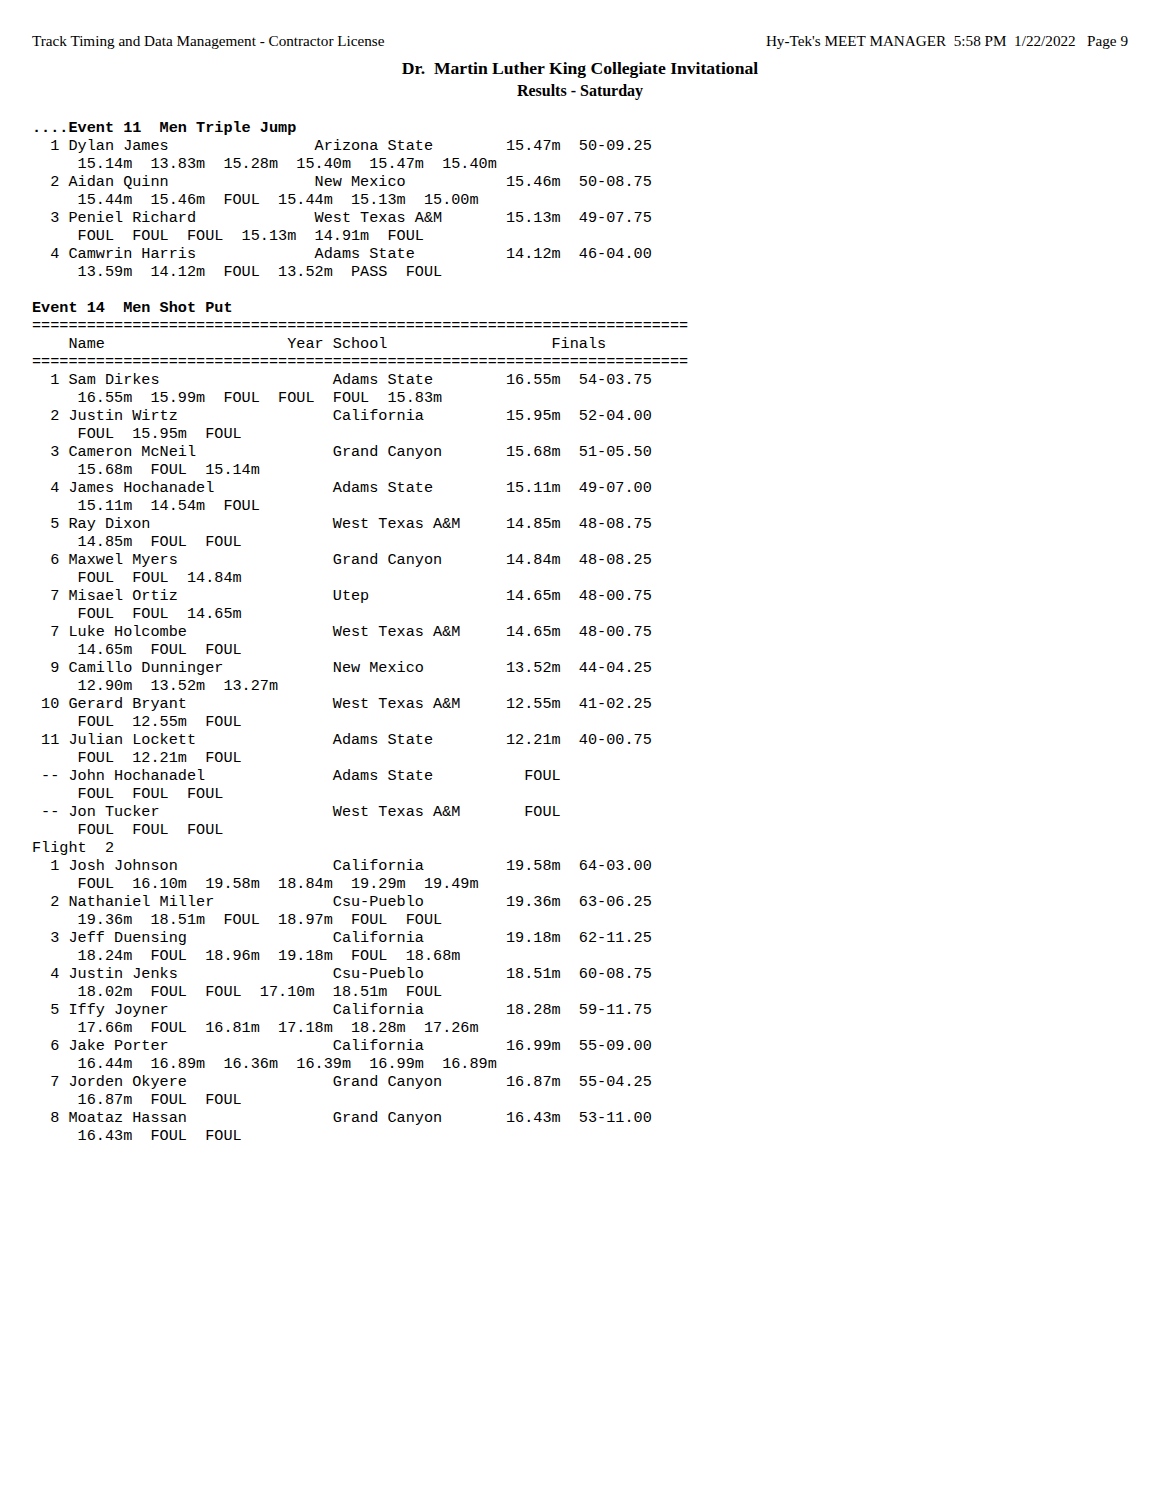Track Timing and Data Management - Contractor License Hy-Tek's MEET MANAGER 5:58 PM 1/22/2022 Page 9
Dr. Martin Luther King Collegiate Invitational
Results - Saturday
....Event 11  Men Triple Jump
  1 Dylan James                Arizona State        15.47m  50-09.25
     15.14m  13.83m  15.28m  15.40m  15.47m  15.40m
  2 Aidan Quinn                New Mexico           15.46m  50-08.75
     15.44m  15.46m  FOUL  15.44m  15.13m  15.00m
  3 Peniel Richard             West Texas A&M       15.13m  49-07.75
     FOUL  FOUL  FOUL  15.13m  14.91m  FOUL
  4 Camwrin Harris             Adams State          14.12m  46-04.00
     13.59m  14.12m  FOUL  13.52m  PASS  FOUL

Event 14  Men Shot Put
========================================================================
    Name                    Year School                  Finals
========================================================================
  1 Sam Dirkes                   Adams State        16.55m  54-03.75
     16.55m  15.99m  FOUL  FOUL  FOUL  15.83m
  2 Justin Wirtz                 California         15.95m  52-04.00
     FOUL  15.95m  FOUL
  3 Cameron McNeil               Grand Canyon       15.68m  51-05.50
     15.68m  FOUL  15.14m
  4 James Hochanadel             Adams State        15.11m  49-07.00
     15.11m  14.54m  FOUL
  5 Ray Dixon                    West Texas A&M     14.85m  48-08.75
     14.85m  FOUL  FOUL
  6 Maxwel Myers                 Grand Canyon       14.84m  48-08.25
     FOUL  FOUL  14.84m
  7 Misael Ortiz                 Utep               14.65m  48-00.75
     FOUL  FOUL  14.65m
  7 Luke Holcombe                West Texas A&M     14.65m  48-00.75
     14.65m  FOUL  FOUL
  9 Camillo Dunninger            New Mexico         13.52m  44-04.25
     12.90m  13.52m  13.27m
 10 Gerard Bryant                West Texas A&M     12.55m  41-02.25
     FOUL  12.55m  FOUL
 11 Julian Lockett               Adams State        12.21m  40-00.75
     FOUL  12.21m  FOUL
 -- John Hochanadel              Adams State          FOUL
     FOUL  FOUL  FOUL
 -- Jon Tucker                   West Texas A&M       FOUL
     FOUL  FOUL  FOUL
Flight  2
  1 Josh Johnson                 California         19.58m  64-03.00
     FOUL  16.10m  19.58m  18.84m  19.29m  19.49m
  2 Nathaniel Miller             Csu-Pueblo         19.36m  63-06.25
     19.36m  18.51m  FOUL  18.97m  FOUL  FOUL
  3 Jeff Duensing                California         19.18m  62-11.25
     18.24m  FOUL  18.96m  19.18m  FOUL  18.68m
  4 Justin Jenks                 Csu-Pueblo         18.51m  60-08.75
     18.02m  FOUL  FOUL  17.10m  18.51m  FOUL
  5 Iffy Joyner                  California         18.28m  59-11.75
     17.66m  FOUL  16.81m  17.18m  18.28m  17.26m
  6 Jake Porter                  California         16.99m  55-09.00
     16.44m  16.89m  16.36m  16.39m  16.99m  16.89m
  7 Jorden Okyere                Grand Canyon       16.87m  55-04.25
     16.87m  FOUL  FOUL
  8 Moataz Hassan                Grand Canyon       16.43m  53-11.00
     16.43m  FOUL  FOUL